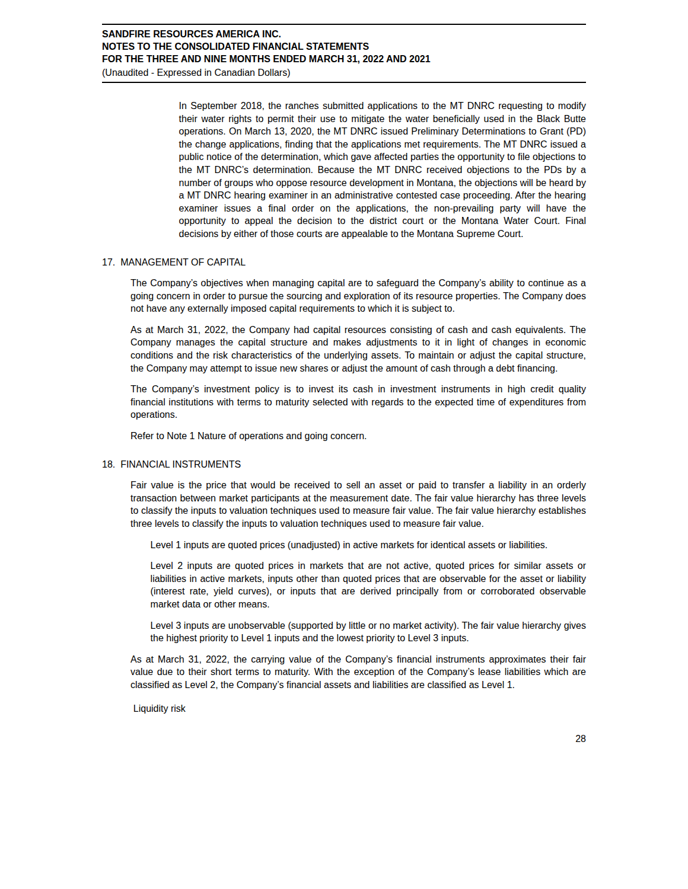SANDFIRE RESOURCES AMERICA INC.
NOTES TO THE CONSOLIDATED FINANCIAL STATEMENTS
FOR THE THREE AND NINE MONTHS ENDED MARCH 31, 2022 AND 2021
(Unaudited - Expressed in Canadian Dollars)
In September 2018, the ranches submitted applications to the MT DNRC requesting to modify their water rights to permit their use to mitigate the water beneficially used in the Black Butte operations. On March 13, 2020, the MT DNRC issued Preliminary Determinations to Grant (PD) the change applications, finding that the applications met requirements. The MT DNRC issued a public notice of the determination, which gave affected parties the opportunity to file objections to the MT DNRC’s determination. Because the MT DNRC received objections to the PDs by a number of groups who oppose resource development in Montana, the objections will be heard by a MT DNRC hearing examiner in an administrative contested case proceeding. After the hearing examiner issues a final order on the applications, the non-prevailing party will have the opportunity to appeal the decision to the district court or the Montana Water Court. Final decisions by either of those courts are appealable to the Montana Supreme Court.
17. MANAGEMENT OF CAPITAL
The Company’s objectives when managing capital are to safeguard the Company’s ability to continue as a going concern in order to pursue the sourcing and exploration of its resource properties. The Company does not have any externally imposed capital requirements to which it is subject to.
As at March 31, 2022, the Company had capital resources consisting of cash and cash equivalents. The Company manages the capital structure and makes adjustments to it in light of changes in economic conditions and the risk characteristics of the underlying assets. To maintain or adjust the capital structure, the Company may attempt to issue new shares or adjust the amount of cash through a debt financing.
The Company’s investment policy is to invest its cash in investment instruments in high credit quality financial institutions with terms to maturity selected with regards to the expected time of expenditures from operations.
Refer to Note 1 Nature of operations and going concern.
18. FINANCIAL INSTRUMENTS
Fair value is the price that would be received to sell an asset or paid to transfer a liability in an orderly transaction between market participants at the measurement date. The fair value hierarchy has three levels to classify the inputs to valuation techniques used to measure fair value. The fair value hierarchy establishes three levels to classify the inputs to valuation techniques used to measure fair value.
Level 1 inputs are quoted prices (unadjusted) in active markets for identical assets or liabilities.
Level 2 inputs are quoted prices in markets that are not active, quoted prices for similar assets or liabilities in active markets, inputs other than quoted prices that are observable for the asset or liability (interest rate, yield curves), or inputs that are derived principally from or corroborated observable market data or other means.
Level 3 inputs are unobservable (supported by little or no market activity). The fair value hierarchy gives the highest priority to Level 1 inputs and the lowest priority to Level 3 inputs.
As at March 31, 2022, the carrying value of the Company’s financial instruments approximates their fair value due to their short terms to maturity. With the exception of the Company’s lease liabilities which are classified as Level 2, the Company’s financial assets and liabilities are classified as Level 1.
Liquidity risk
28